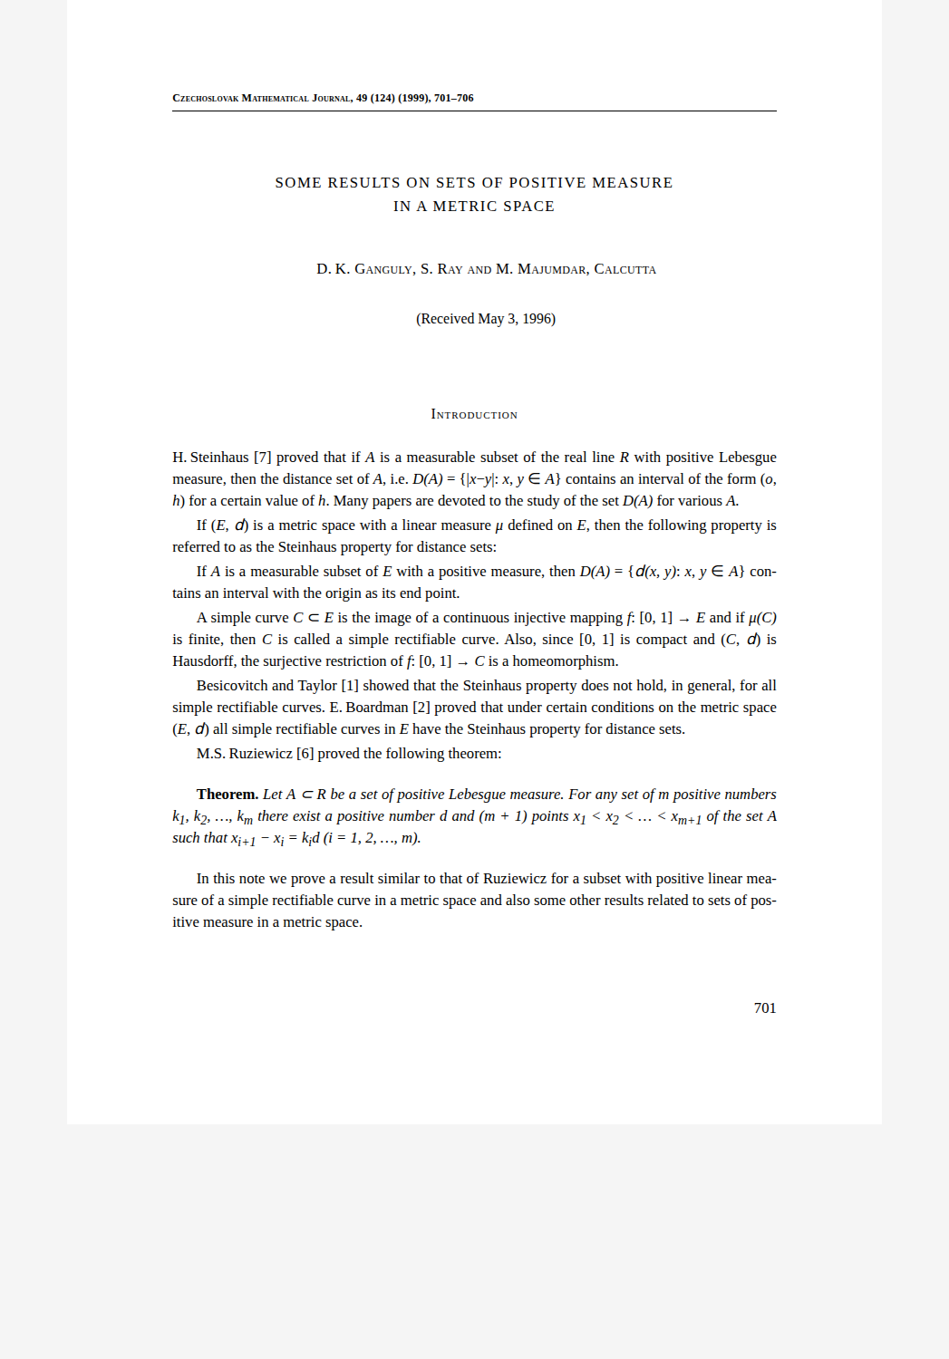Czechoslovak Mathematical Journal, 49 (124) (1999), 701–706
Some results on sets of positive measure
in a metric space
D. K. Ganguly, S. Ray and M. Majumdar, Calcutta
(Received May 3, 1996)
Introduction
H. Steinhaus [7] proved that if A is a measurable subset of the real line R with positive Lebesgue measure, then the distance set of A, i.e. D(A) = {|x−y|: x, y ∈ A} contains an interval of the form (o, h) for a certain value of h. Many papers are devoted to the study of the set D(A) for various A.
If (E, ⅾ) is a metric space with a linear measure μ defined on E, then the following property is referred to as the Steinhaus property for distance sets:
If A is a measurable subset of E with a positive measure, then D(A) = {ⅾ(x, y): x, y ∈ A} contains an interval with the origin as its end point.
A simple curve C ⊂ E is the image of a continuous injective mapping f: [0, 1] → E and if μ(C) is finite, then C is called a simple rectifiable curve. Also, since [0, 1] is compact and (C, ⅾ) is Hausdorff, the surjective restriction of f: [0, 1] → C is a homeomorphism.
Besicovitch and Taylor [1] showed that the Steinhaus property does not hold, in general, for all simple rectifiable curves. E. Boardman [2] proved that under certain conditions on the metric space (E, ⅾ) all simple rectifiable curves in E have the Steinhaus property for distance sets.
M.S. Ruziewicz [6] proved the following theorem:
Theorem. Let A ⊂ R be a set of positive Lebesgue measure. For any set of m positive numbers k1, k2, …, km there exist a positive number d and (m + 1) points x1 < x2 < … < xm+1 of the set A such that xi+1 − xi = kid (i = 1, 2, …, m).
In this note we prove a result similar to that of Ruziewicz for a subset with positive linear measure of a simple rectifiable curve in a metric space and also some other results related to sets of positive measure in a metric space.
701